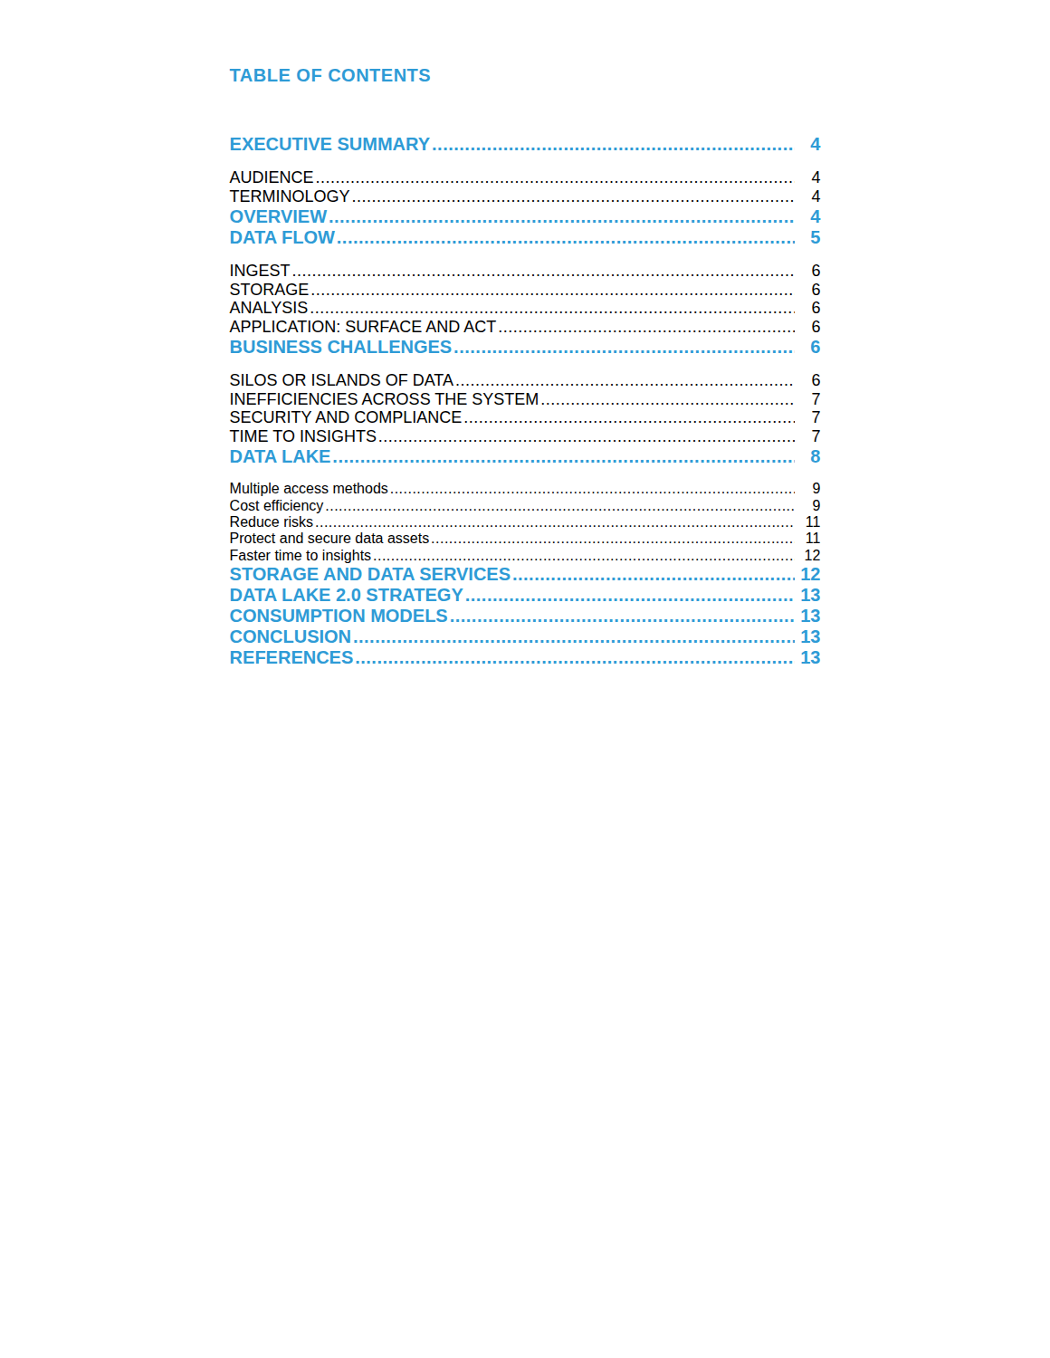TABLE OF CONTENTS
EXECUTIVE SUMMARY ................................................................................................. 4
AUDIENCE ................................................................................................................................. 4
TERMINOLOGY ......................................................................................................................... 4
OVERVIEW ................................................................................................................. 4
DATA FLOW ............................................................................................................... 5
INGEST ....................................................................................................................................... 6
STORAGE ................................................................................................................................... 6
ANALYSIS ................................................................................................................................... 6
APPLICATION: SURFACE AND ACT ............................................................................................. 6
BUSINESS CHALLENGES ......................................................................................... 6
SILOS OR ISLANDS OF DATA ..................................................................................................... 6
INEFFICIENCIES ACROSS THE SYSTEM ................................................................................. 7
SECURITY AND COMPLIANCE ..................................................................................................... 7
TIME TO INSIGHTS ................................................................................................................. 7
DATA LAKE ............................................................................................................... 8
Multiple access methods ......................................................................................................... 9
Cost efficiency ......................................................................................................................... 9
Reduce risks ......................................................................................................................... 11
Protect and secure data assets ................................................................................................. 11
Faster time to insights ............................................................................................................. 12
STORAGE AND DATA SERVICES ............................................................................. 12
DATA LAKE 2.0 STRATEGY ....................................................................................... 13
CONSUMPTION MODELS ........................................................................................... 13
CONCLUSION ............................................................................................................. 13
REFERENCES ............................................................................................................. 13